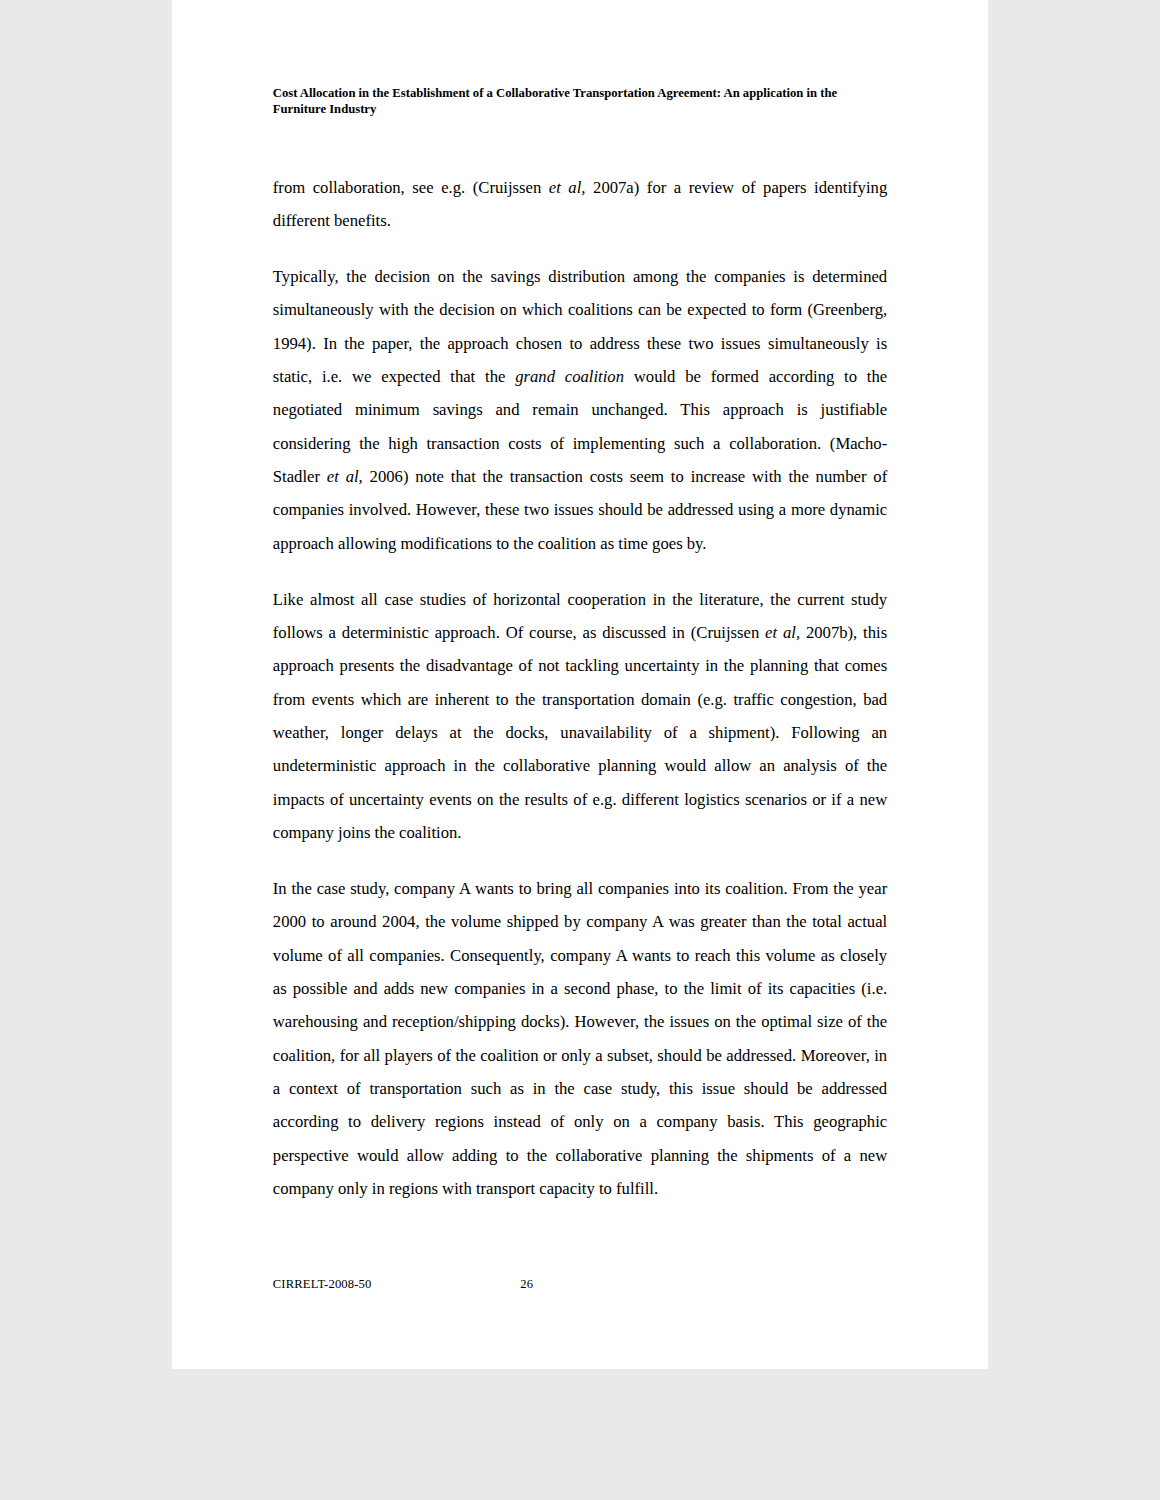Cost Allocation in the Establishment of a Collaborative Transportation Agreement: An application in the Furniture Industry
from collaboration, see e.g. (Cruijssen et al, 2007a) for a review of papers identifying different benefits.
Typically, the decision on the savings distribution among the companies is determined simultaneously with the decision on which coalitions can be expected to form (Greenberg, 1994). In the paper, the approach chosen to address these two issues simultaneously is static, i.e. we expected that the grand coalition would be formed according to the negotiated minimum savings and remain unchanged. This approach is justifiable considering the high transaction costs of implementing such a collaboration. (Macho-Stadler et al, 2006) note that the transaction costs seem to increase with the number of companies involved. However, these two issues should be addressed using a more dynamic approach allowing modifications to the coalition as time goes by.
Like almost all case studies of horizontal cooperation in the literature, the current study follows a deterministic approach. Of course, as discussed in (Cruijssen et al, 2007b), this approach presents the disadvantage of not tackling uncertainty in the planning that comes from events which are inherent to the transportation domain (e.g. traffic congestion, bad weather, longer delays at the docks, unavailability of a shipment). Following an undeterministic approach in the collaborative planning would allow an analysis of the impacts of uncertainty events on the results of e.g. different logistics scenarios or if a new company joins the coalition.
In the case study, company A wants to bring all companies into its coalition. From the year 2000 to around 2004, the volume shipped by company A was greater than the total actual volume of all companies. Consequently, company A wants to reach this volume as closely as possible and adds new companies in a second phase, to the limit of its capacities (i.e. warehousing and reception/shipping docks). However, the issues on the optimal size of the coalition, for all players of the coalition or only a subset, should be addressed. Moreover, in a context of transportation such as in the case study, this issue should be addressed according to delivery regions instead of only on a company basis. This geographic perspective would allow adding to the collaborative planning the shipments of a new company only in regions with transport capacity to fulfill.
CIRRELT-2008-50 26